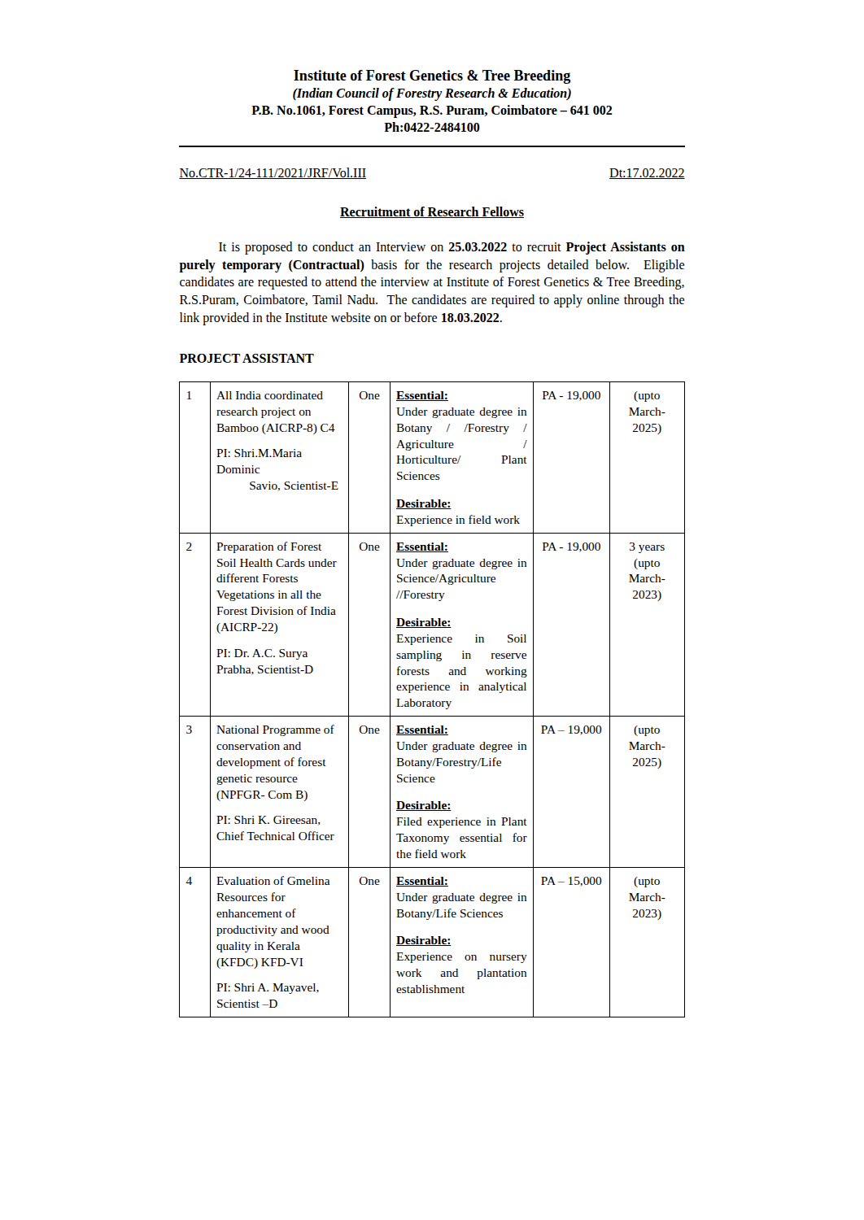Institute of Forest Genetics & Tree Breeding
(Indian Council of Forestry Research & Education)
P.B. No.1061, Forest Campus, R.S. Puram, Coimbatore – 641 002
Ph:0422-2484100
No.CTR-1/24-111/2021/JRF/Vol.III Dt:17.02.2022
Recruitment of Research Fellows
It is proposed to conduct an Interview on 25.03.2022 to recruit Project Assistants on purely temporary (Contractual) basis for the research projects detailed below. Eligible candidates are requested to attend the interview at Institute of Forest Genetics & Tree Breeding, R.S.Puram, Coimbatore, Tamil Nadu. The candidates are required to apply online through the link provided in the Institute website on or before 18.03.2022.
PROJECT ASSISTANT
| 1 | All India coordinated research project on Bamboo (AICRP-8) C4 PI: Shri.M.Maria Dominic Savio, Scientist-E | One | Essential: Under graduate degree in Botany / /Forestry / Agriculture / Horticulture/ Plant Sciences Desirable: Experience in field work | PA - 19,000 | (upto March-2025) |
| 2 | Preparation of Forest Soil Health Cards under different Forests Vegetations in all the Forest Division of India (AICRP-22) PI: Dr. A.C. Surya Prabha, Scientist-D | One | Essential: Under graduate degree in Science/Agriculture //Forestry Desirable: Experience in Soil sampling in reserve forests and working experience in analytical Laboratory | PA - 19,000 | 3 years (upto March-2023) |
| 3 | National Programme of conservation and development of forest genetic resource (NPFGR- Com B) PI: Shri K. Gireesan, Chief Technical Officer | One | Essential: Under graduate degree in Botany/Forestry/Life Science Desirable: Filed experience in Plant Taxonomy essential for the field work | PA – 19,000 | (upto March-2025) |
| 4 | Evaluation of Gmelina Resources for enhancement of productivity and wood quality in Kerala (KFDC) KFD-VI PI: Shri A. Mayavel, Scientist –D | One | Essential: Under graduate degree in Botany/Life Sciences Desirable: Experience on nursery work and plantation establishment | PA – 15,000 | (upto March-2023) |